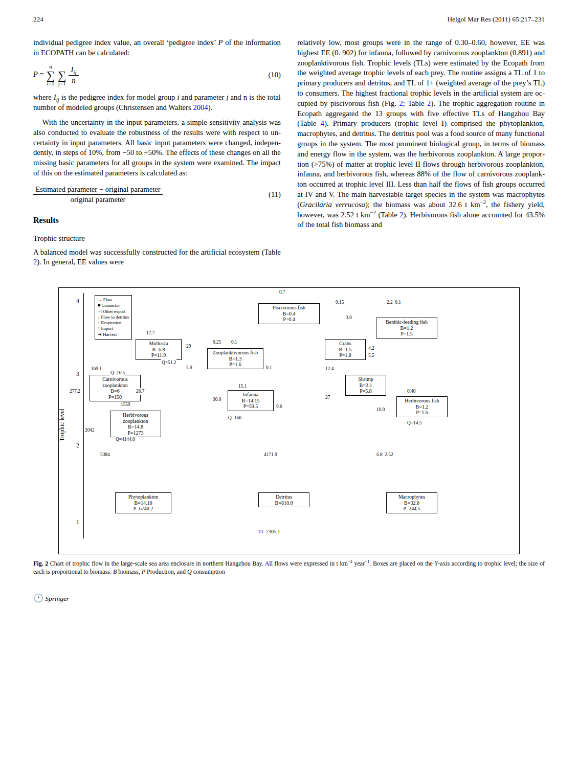224
Helgol Mar Res (2011) 65:217–231
individual pedigree index value, an overall ‘pedigree index’ P of the information in ECOPATH can be calculated:
P = n∑i=1 ∑j=1 Iij n
(10)
where Iij is the pedigree index for model group i and parameter j and n is the total number of modeled groups (Christensen and Walters 2004).
With the uncertainty in the input parameters, a simple sensitivity analysis was also conducted to evaluate the robustness of the results were with respect to uncertainty in input parameters. All basic input parameters were changed, independently, in steps of 10%, from −50 to +50%. The effects of these changes on all the missing basic parameters for all groups in the system were examined. The impact of this on the estimated parameters is calculated as:
Estimated parameter − original parameter original parameter
(11)
Results
Trophic structure
A balanced model was successfully constructed for the artificial ecosystem (Table 2). In general, EE values were
relatively low, most groups were in the range of 0.30–0.60, however, EE was highest EE (0. 902) for infauna, followed by carnivorous zooplankton (0.891) and zooplanktivorous fish. Trophic levels (TLs) were estimated by the Ecopath from the weighted average trophic levels of each prey. The routine assigns a TL of 1 to primary producers and detritus, and TL of 1+ (weighted average of the prey’s TL) to consumers. The highest fractional trophic levels in the artificial system are occupied by piscivorous fish (Fig. 2; Table 2). The trophic aggregation routine in Ecopath aggregated the 13 groups with five effective TLs of Hangzhou Bay (Table 4). Primary producers (trophic level I) comprised the phytoplankton, macrophytes, and detritus. The detritus pool was a food source of many functional groups in the system. The most prominent biological group, in terms of biomass and energy flow in the system, was the herbivorous zooplankton. A large proportion (>75%) of matter at trophic level II flows through herbivorous zooplankton, infauna, and herbivorous fish, whereas 88% of the flow of carnivorous zooplankton occurred at trophic level III. Less than half the flows of fish groups occurred at IV and V. The main harvestable target species in the system was macrophytes (Gracilaria verrucosa); the biomass was about 32.6 t km−2, the fishery yield, however, was 2.52 t km−2 (Table 2). Herbivorous fish alone accounted for 43.5% of the total fish biomass and
Trophic level
4
3
2
1
→ Flow
■ Connector
⊣ Other export
↓ Flow to detritus
↑ Respiration
↑ Import
➔ Harvest
0.7
0.15
2.2 0.1
Piscivorous fish
B=0.4
P=0.4
Benthic-feeding fish
B=1.2
P=1.5
3.0
Mollusca
B=6.8
P=11.9
17.7
29
5.9
Q=51.2
Zooplanktivorous fish
B=1.3
P=1.6
0.25
0.1
0.1
Crabs
B=1.5
P=1.8
4.2
5.5
12.4
Carnivorous
zooplankton
B=6
P=150
169.1
Q=10.5
277.2
26.7
1559
Shrimp
B=3.1
P=5.8
27
Infauna
B=14.15
P=59.5
15.1
30.0
9.6
Q=160
Herbivorous fish
B=1.2
P=1.6
0.40
10.0
Q=14.5
Herbivorous
zooplankton
B=14.8
P=1273
2042
Q=4144.0
5384
4171.9
6.8 2.52
Phytoplankton
B=14.16
P=6740.2
Detritus
B=810.0
Macrophytes
B=32.6
P=244.5
TI=7305.1
Fig. 2 Chart of trophic flow in the large-scale sea area enclosure in northern Hangzhou Bay. All flows were expressed in t km−2 year−1. Boxes are placed on the Y-axis according to trophic level; the size of each is proportional to biomass. B biomass, P Production, and Q consumption
🕐 Springer